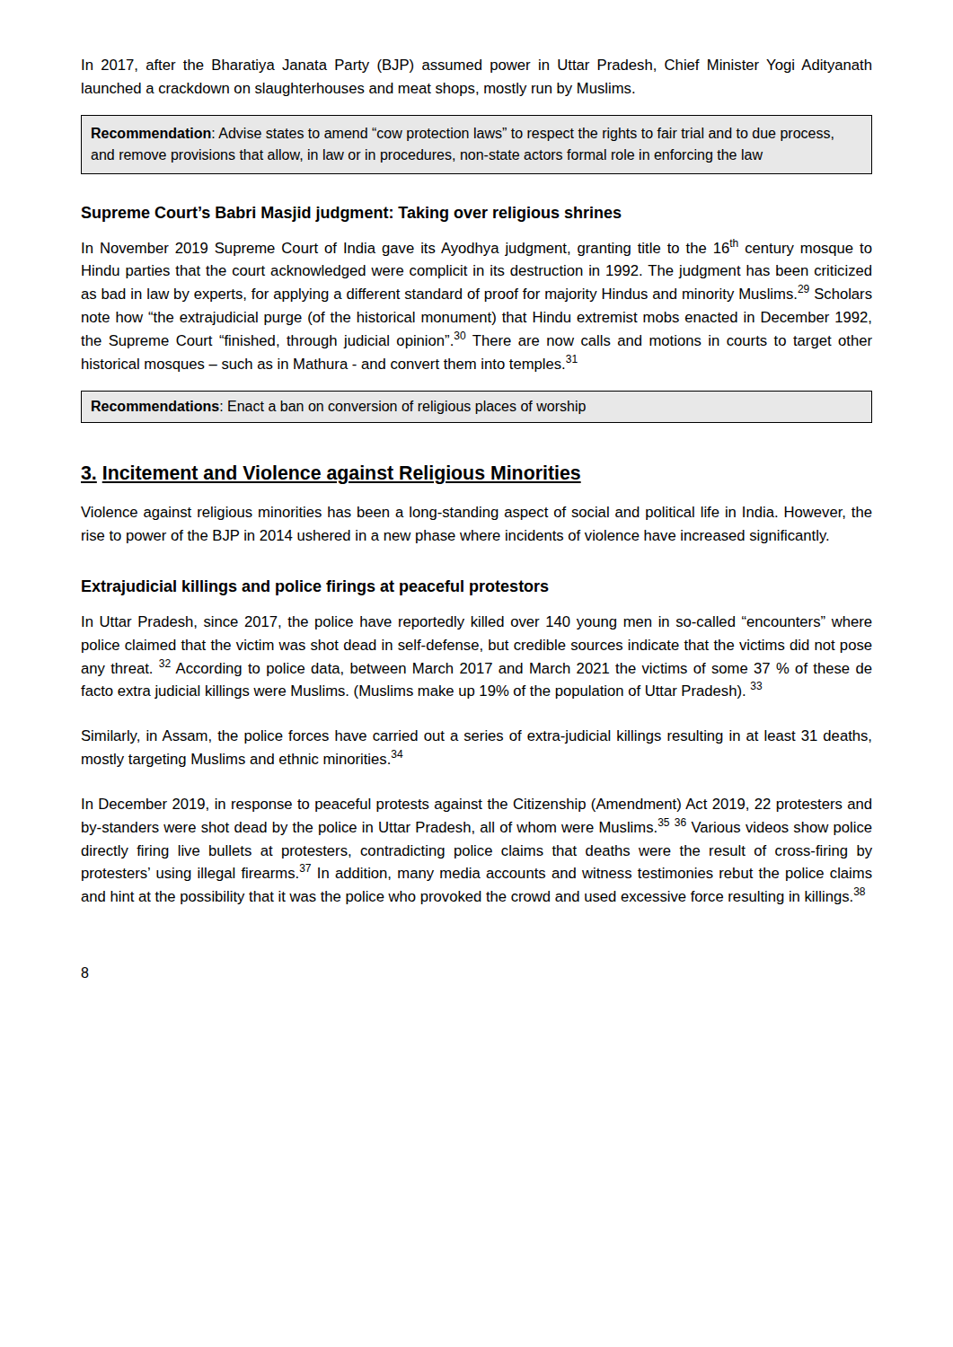In 2017, after the Bharatiya Janata Party (BJP) assumed power in Uttar Pradesh, Chief Minister Yogi Adityanath launched a crackdown on slaughterhouses and meat shops, mostly run by Muslims.
Recommendation: Advise states to amend “cow protection laws” to respect the rights to fair trial and to due process, and remove provisions that allow, in law or in procedures, non-state actors formal role in enforcing the law
Supreme Court’s Babri Masjid judgment: Taking over religious shrines
In November 2019 Supreme Court of India gave its Ayodhya judgment, granting title to the 16th century mosque to Hindu parties that the court acknowledged were complicit in its destruction in 1992. The judgment has been criticized as bad in law by experts, for applying a different standard of proof for majority Hindus and minority Muslims.29 Scholars note how “the extrajudicial purge (of the historical monument) that Hindu extremist mobs enacted in December 1992, the Supreme Court “finished, through judicial opinion”.30 There are now calls and motions in courts to target other historical mosques – such as in Mathura - and convert them into temples.31
Recommendations: Enact a ban on conversion of religious places of worship
3. Incitement and Violence against Religious Minorities
Violence against religious minorities has been a long-standing aspect of social and political life in India. However, the rise to power of the BJP in 2014 ushered in a new phase where incidents of violence have increased significantly.
Extrajudicial killings and police firings at peaceful protestors
In Uttar Pradesh, since 2017, the police have reportedly killed over 140 young men in so-called “encounters” where police claimed that the victim was shot dead in self-defense, but credible sources indicate that the victims did not pose any threat. 32 According to police data, between March 2017 and March 2021 the victims of some 37 % of these de facto extra judicial killings were Muslims. (Muslims make up 19% of the population of Uttar Pradesh). 33
Similarly, in Assam, the police forces have carried out a series of extra-judicial killings resulting in at least 31 deaths, mostly targeting Muslims and ethnic minorities.34
In December 2019, in response to peaceful protests against the Citizenship (Amendment) Act 2019, 22 protesters and by-standers were shot dead by the police in Uttar Pradesh, all of whom were Muslims.35 36 Various videos show police directly firing live bullets at protesters, contradicting police claims that deaths were the result of cross-firing by protesters’ using illegal firearms.37 In addition, many media accounts and witness testimonies rebut the police claims and hint at the possibility that it was the police who provoked the crowd and used excessive force resulting in killings.38
8